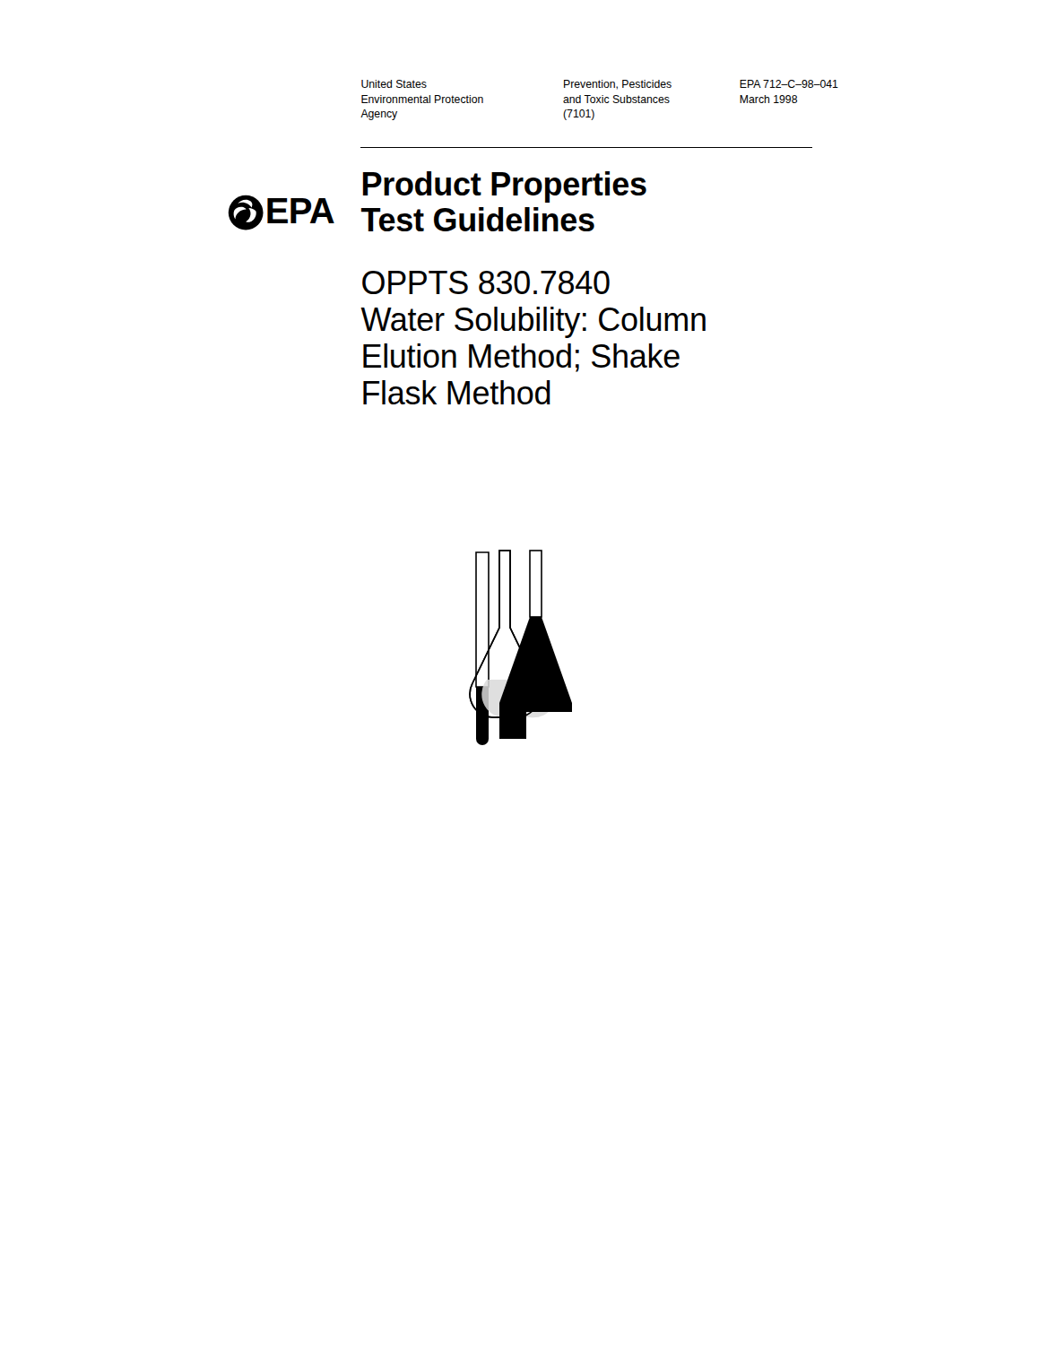United States
Environmental Protection
Agency
Prevention, Pesticides
and Toxic Substances
(7101)
EPA 712–C–98–041
March 1998
EPA
Product Properties
Test Guidelines
OPPTS 830.7840
Water Solubility: Column
Elution Method; Shake
Flask Method